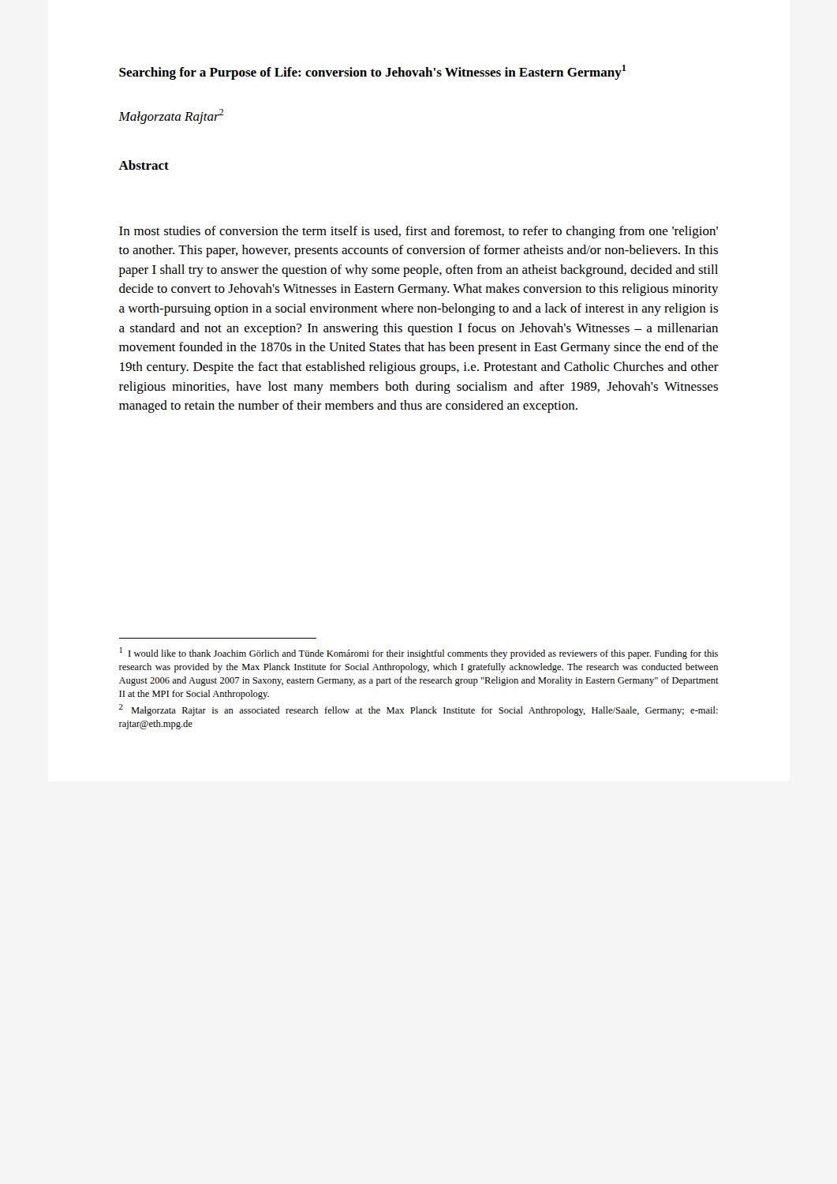Searching for a Purpose of Life: conversion to Jehovah's Witnesses in Eastern Germany1
Małgorzata Rajtar2
Abstract
In most studies of conversion the term itself is used, first and foremost, to refer to changing from one 'religion' to another. This paper, however, presents accounts of conversion of former atheists and/or non-believers. In this paper I shall try to answer the question of why some people, often from an atheist background, decided and still decide to convert to Jehovah's Witnesses in Eastern Germany. What makes conversion to this religious minority a worth-pursuing option in a social environment where non-belonging to and a lack of interest in any religion is a standard and not an exception? In answering this question I focus on Jehovah's Witnesses – a millenarian movement founded in the 1870s in the United States that has been present in East Germany since the end of the 19th century. Despite the fact that established religious groups, i.e. Protestant and Catholic Churches and other religious minorities, have lost many members both during socialism and after 1989, Jehovah's Witnesses managed to retain the number of their members and thus are considered an exception.
1 I would like to thank Joachim Görlich and Tünde Komáromi for their insightful comments they provided as reviewers of this paper. Funding for this research was provided by the Max Planck Institute for Social Anthropology, which I gratefully acknowledge. The research was conducted between August 2006 and August 2007 in Saxony, eastern Germany, as a part of the research group "Religion and Morality in Eastern Germany" of Department II at the MPI for Social Anthropology.
2 Małgorzata Rajtar is an associated research fellow at the Max Planck Institute for Social Anthropology, Halle/Saale, Germany; e-mail: rajtar@eth.mpg.de